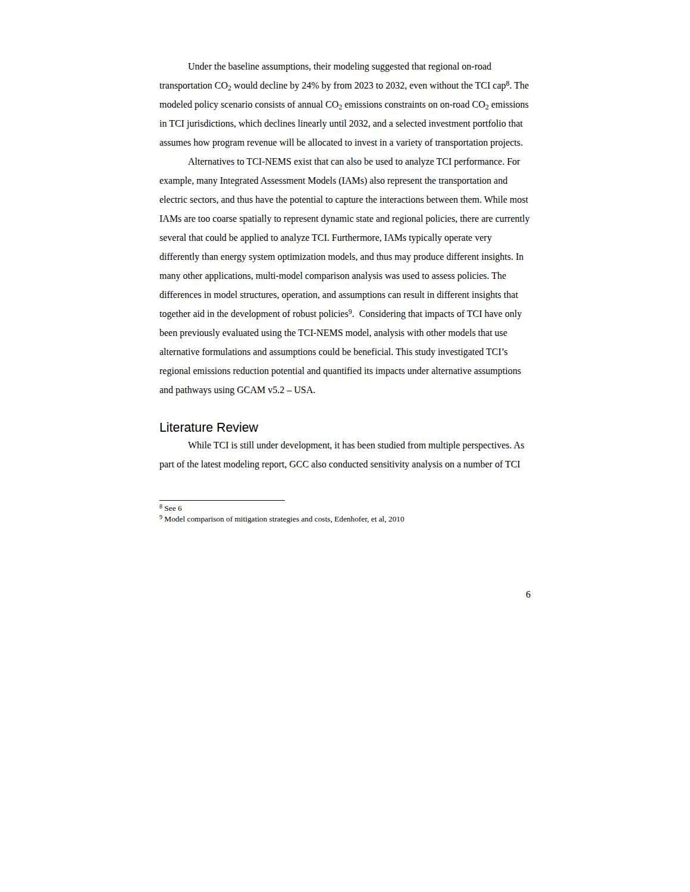Under the baseline assumptions, their modeling suggested that regional on-road transportation CO2 would decline by 24% by from 2023 to 2032, even without the TCI cap8. The modeled policy scenario consists of annual CO2 emissions constraints on on-road CO2 emissions in TCI jurisdictions, which declines linearly until 2032, and a selected investment portfolio that assumes how program revenue will be allocated to invest in a variety of transportation projects.
Alternatives to TCI-NEMS exist that can also be used to analyze TCI performance. For example, many Integrated Assessment Models (IAMs) also represent the transportation and electric sectors, and thus have the potential to capture the interactions between them. While most IAMs are too coarse spatially to represent dynamic state and regional policies, there are currently several that could be applied to analyze TCI. Furthermore, IAMs typically operate very differently than energy system optimization models, and thus may produce different insights. In many other applications, multi-model comparison analysis was used to assess policies. The differences in model structures, operation, and assumptions can result in different insights that together aid in the development of robust policies9. Considering that impacts of TCI have only been previously evaluated using the TCI-NEMS model, analysis with other models that use alternative formulations and assumptions could be beneficial. This study investigated TCI’s regional emissions reduction potential and quantified its impacts under alternative assumptions and pathways using GCAM v5.2 – USA.
Literature Review
While TCI is still under development, it has been studied from multiple perspectives. As part of the latest modeling report, GCC also conducted sensitivity analysis on a number of TCI
8 See 6
9 Model comparison of mitigation strategies and costs, Edenhofer, et al, 2010
6